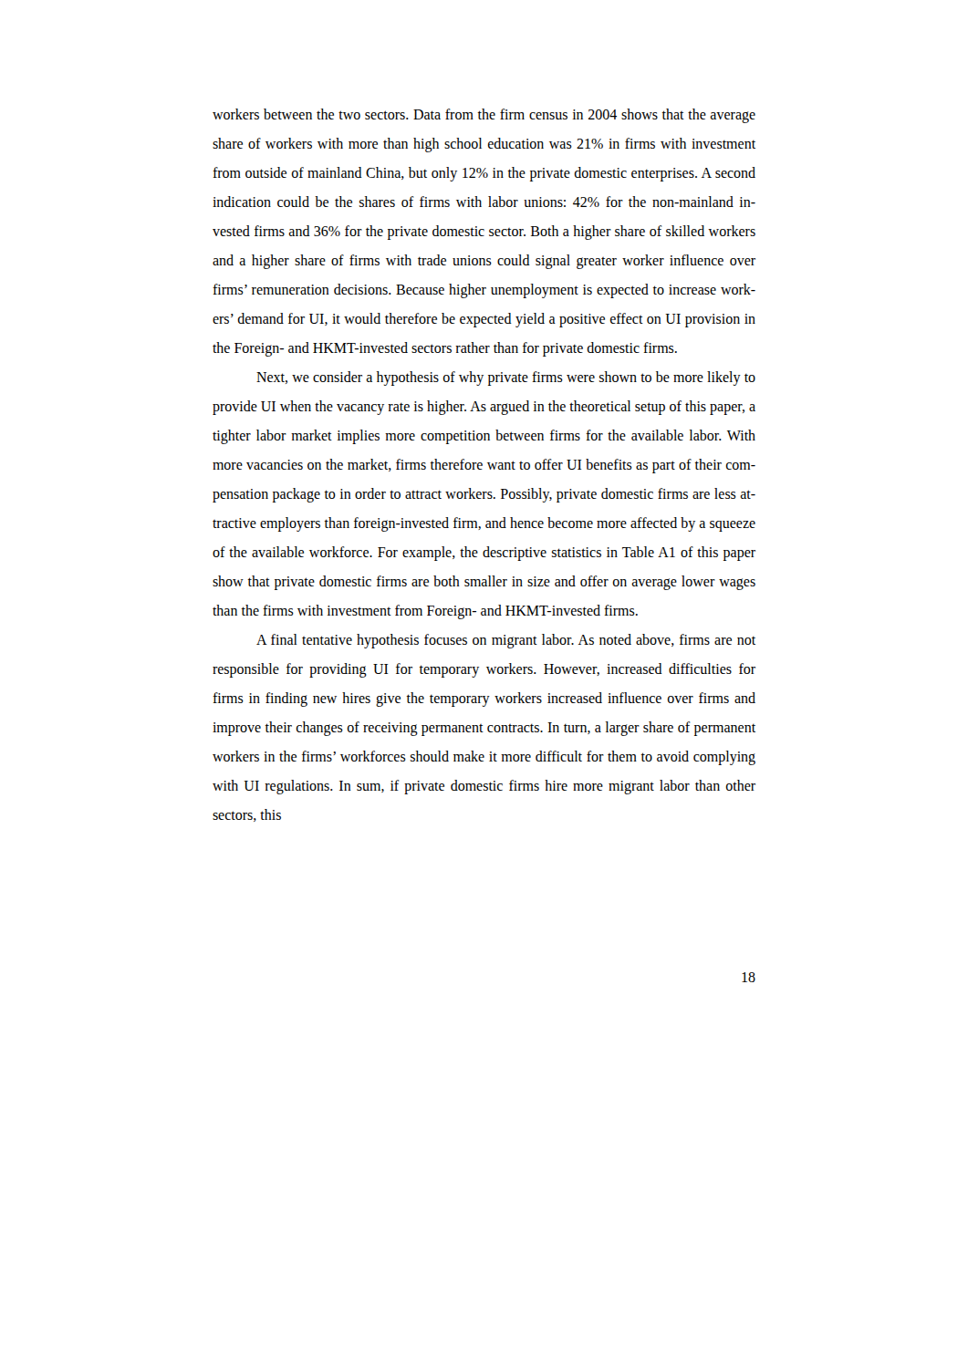workers between the two sectors. Data from the firm census in 2004 shows that the average share of workers with more than high school education was 21% in firms with investment from outside of mainland China, but only 12% in the private domestic enterprises. A second indication could be the shares of firms with labor unions: 42% for the non-mainland invested firms and 36% for the private domestic sector. Both a higher share of skilled workers and a higher share of firms with trade unions could signal greater worker influence over firms’ remuneration decisions. Because higher unemployment is expected to increase workers’ demand for UI, it would therefore be expected yield a positive effect on UI provision in the Foreign- and HKMT-invested sectors rather than for private domestic firms.
Next, we consider a hypothesis of why private firms were shown to be more likely to provide UI when the vacancy rate is higher. As argued in the theoretical setup of this paper, a tighter labor market implies more competition between firms for the available labor. With more vacancies on the market, firms therefore want to offer UI benefits as part of their compensation package to in order to attract workers. Possibly, private domestic firms are less attractive employers than foreign-invested firm, and hence become more affected by a squeeze of the available workforce. For example, the descriptive statistics in Table A1 of this paper show that private domestic firms are both smaller in size and offer on average lower wages than the firms with investment from Foreign- and HKMT-invested firms.
A final tentative hypothesis focuses on migrant labor. As noted above, firms are not responsible for providing UI for temporary workers. However, increased difficulties for firms in finding new hires give the temporary workers increased influence over firms and improve their changes of receiving permanent contracts. In turn, a larger share of permanent workers in the firms’ workforces should make it more difficult for them to avoid complying with UI regulations. In sum, if private domestic firms hire more migrant labor than other sectors, this
18